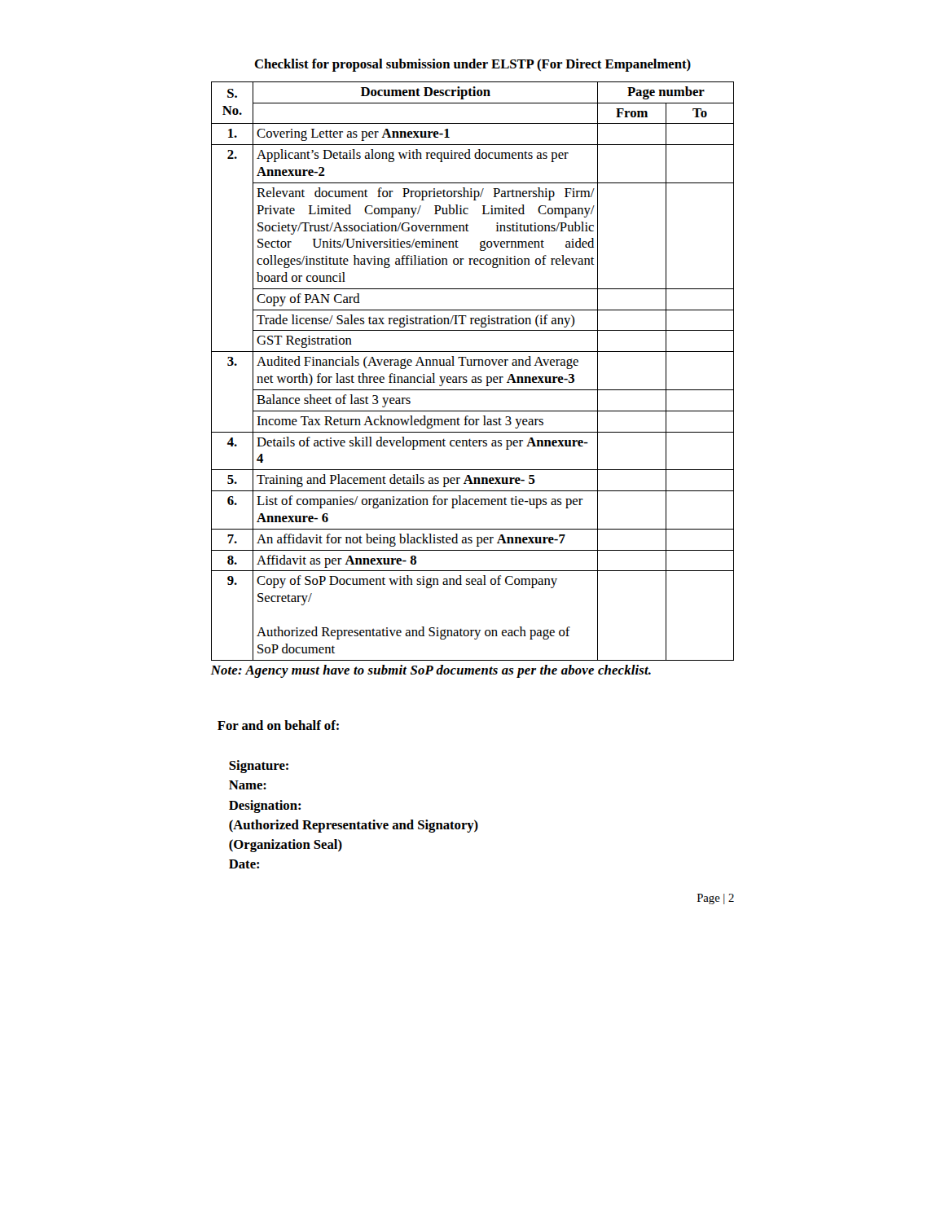Checklist for proposal submission under ELSTP (For Direct Empanelment)
| S. No. | Document Description | Page number |
| --- | --- | --- |
| | From | To |
| 1. | Covering Letter as per Annexure-1 | | |
| 2. | Applicant’s Details along with required documents as per Annexure-2 | | |
| Relevant document for Proprietorship/ Partnership Firm/ Private Limited Company/ Public Limited Company/ Society/Trust/Association/Government institutions/Public Sector Units/Universities/eminent government aided colleges/institute having affiliation or recognition of relevant board or council | | |
| Copy of PAN Card | | |
| Trade license/ Sales tax registration/IT registration (if any) | | |
| GST Registration | | |
| 3. | Audited Financials (Average Annual Turnover and Average net worth) for last three financial years as per Annexure-3 | | |
| Balance sheet of last 3 years | | |
| Income Tax Return Acknowledgment for last 3 years | | |
| 4. | Details of active skill development centers as per Annexure-4 | | |
| 5. | Training and Placement details as per Annexure- 5 | | |
| 6. | List of companies/ organization for placement tie-ups as per Annexure- 6 | | |
| 7. | An affidavit for not being blacklisted as per Annexure-7 | | |
| 8. | Affidavit as per Annexure- 8 | | |
| 9. | Copy of SoP Document with sign and seal of Company Secretary/ Authorized Representative and Signatory on each page of SoP document | | |
Note: Agency must have to submit SoP documents as per the above checklist.
For and on behalf of:
Signature:
Name:
Designation:
(Authorized Representative and Signatory)
(Organization Seal)
Date:
Page | 2